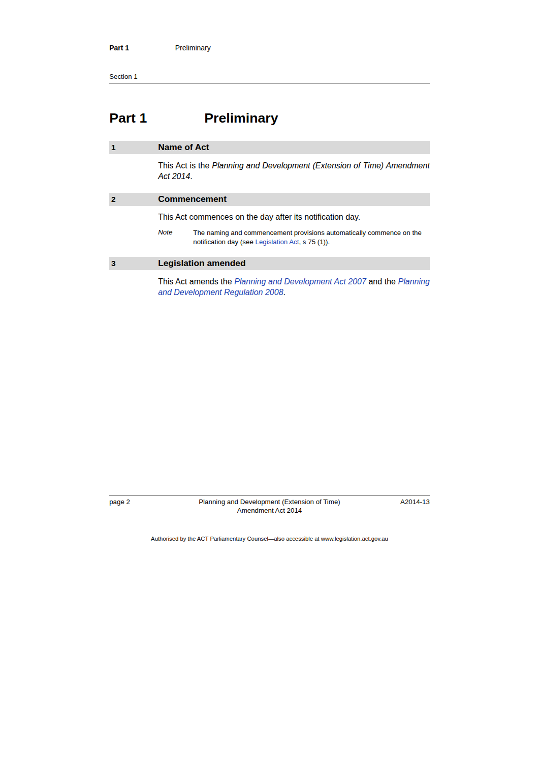Part 1 Preliminary
Section 1
Part 1 Preliminary
1 Name of Act
This Act is the Planning and Development (Extension of Time) Amendment Act 2014.
2 Commencement
This Act commences on the day after its notification day.
Note The naming and commencement provisions automatically commence on the notification day (see Legislation Act, s 75 (1)).
3 Legislation amended
This Act amends the Planning and Development Act 2007 and the Planning and Development Regulation 2008.
page 2
Planning and Development (Extension of Time)
Amendment Act 2014
A2014-13
Authorised by the ACT Parliamentary Counsel—also accessible at www.legislation.act.gov.au